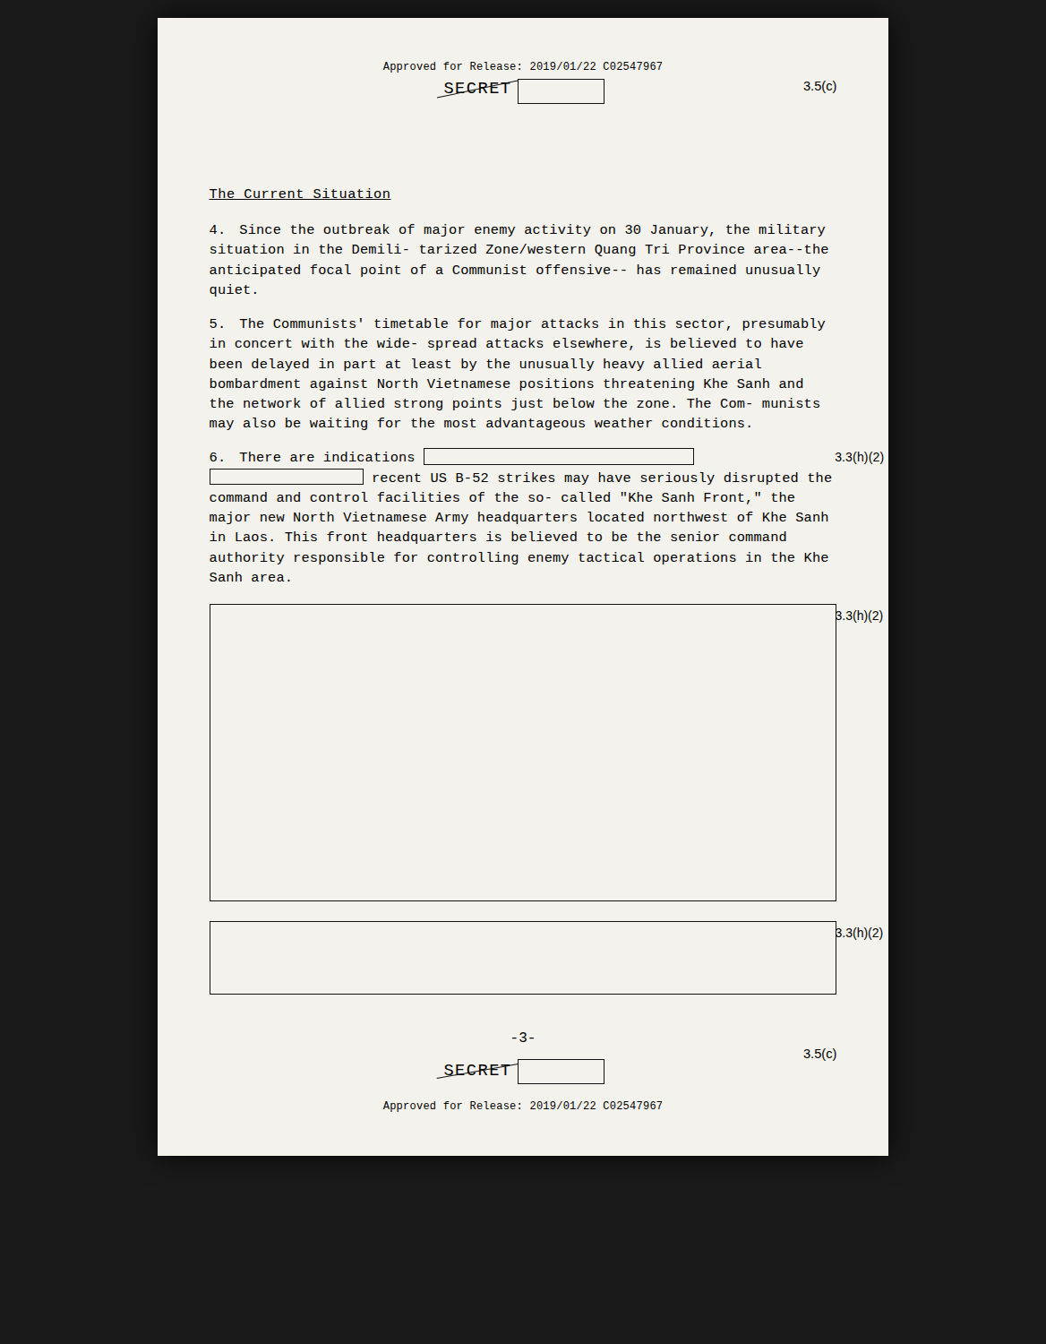Approved for Release: 2019/01/22 C02547967
SECRET 3.5(c)
The Current Situation
4. Since the outbreak of major enemy activity on 30 January, the military situation in the Demili- tarized Zone/western Quang Tri Province area--the anticipated focal point of a Communist offensive-- has remained unusually quiet.
5. The Communists' timetable for major attacks in this sector, presumably in concert with the wide- spread attacks elsewhere, is believed to have been delayed in part at least by the unusually heavy allied aerial bombardment against North Vietnamese positions threatening Khe Sanh and the network of allied strong points just below the zone. The Com- munists may also be waiting for the most advantageous weather conditions.
6. There are indications 3.3(h)(2)
recent US B-52 strikes may have seriously disrupted the command and control facilities of the so- called "Khe Sanh Front," the major new North Vietnamese Army headquarters located northwest of Khe Sanh in Laos. This front headquarters is believed to be the senior command authority responsible for controlling enemy tactical operations in the Khe Sanh area.
3.3(h)(2)
3.3(h)(2)
-3-
SECRET
3.5(c)
Approved for Release: 2019/01/22 C02547967